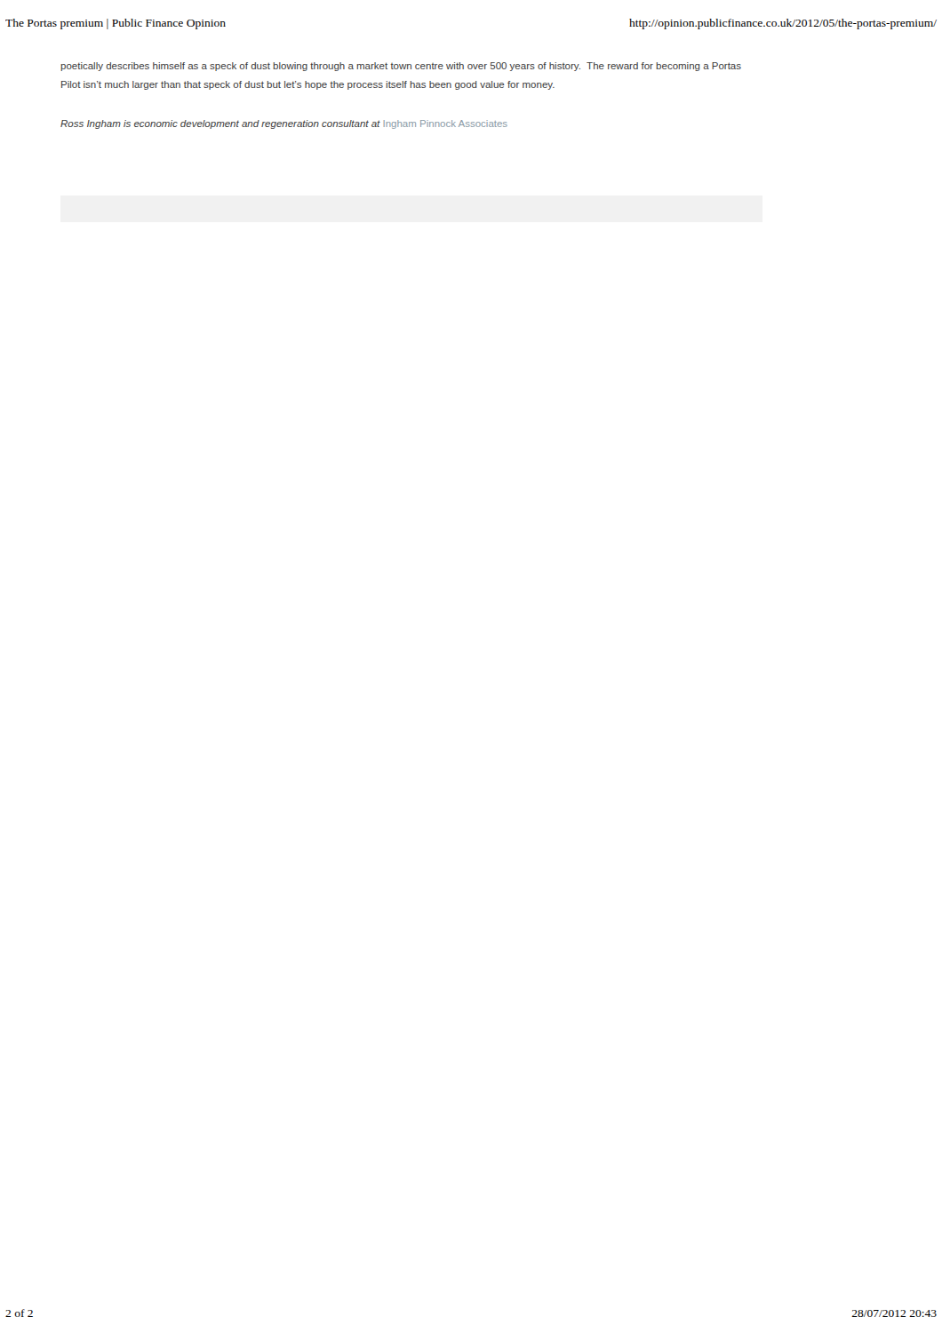The Portas premium | Public Finance Opinion http://opinion.publicfinance.co.uk/2012/05/the-portas-premium/
poetically describes himself as a speck of dust blowing through a market town centre with over 500 years of history. The reward for becoming a Portas Pilot isn’t much larger than that speck of dust but let’s hope the process itself has been good value for money.
Ross Ingham is economic development and regeneration consultant at Ingham Pinnock Associates
2 of 2 28/07/2012 20:43